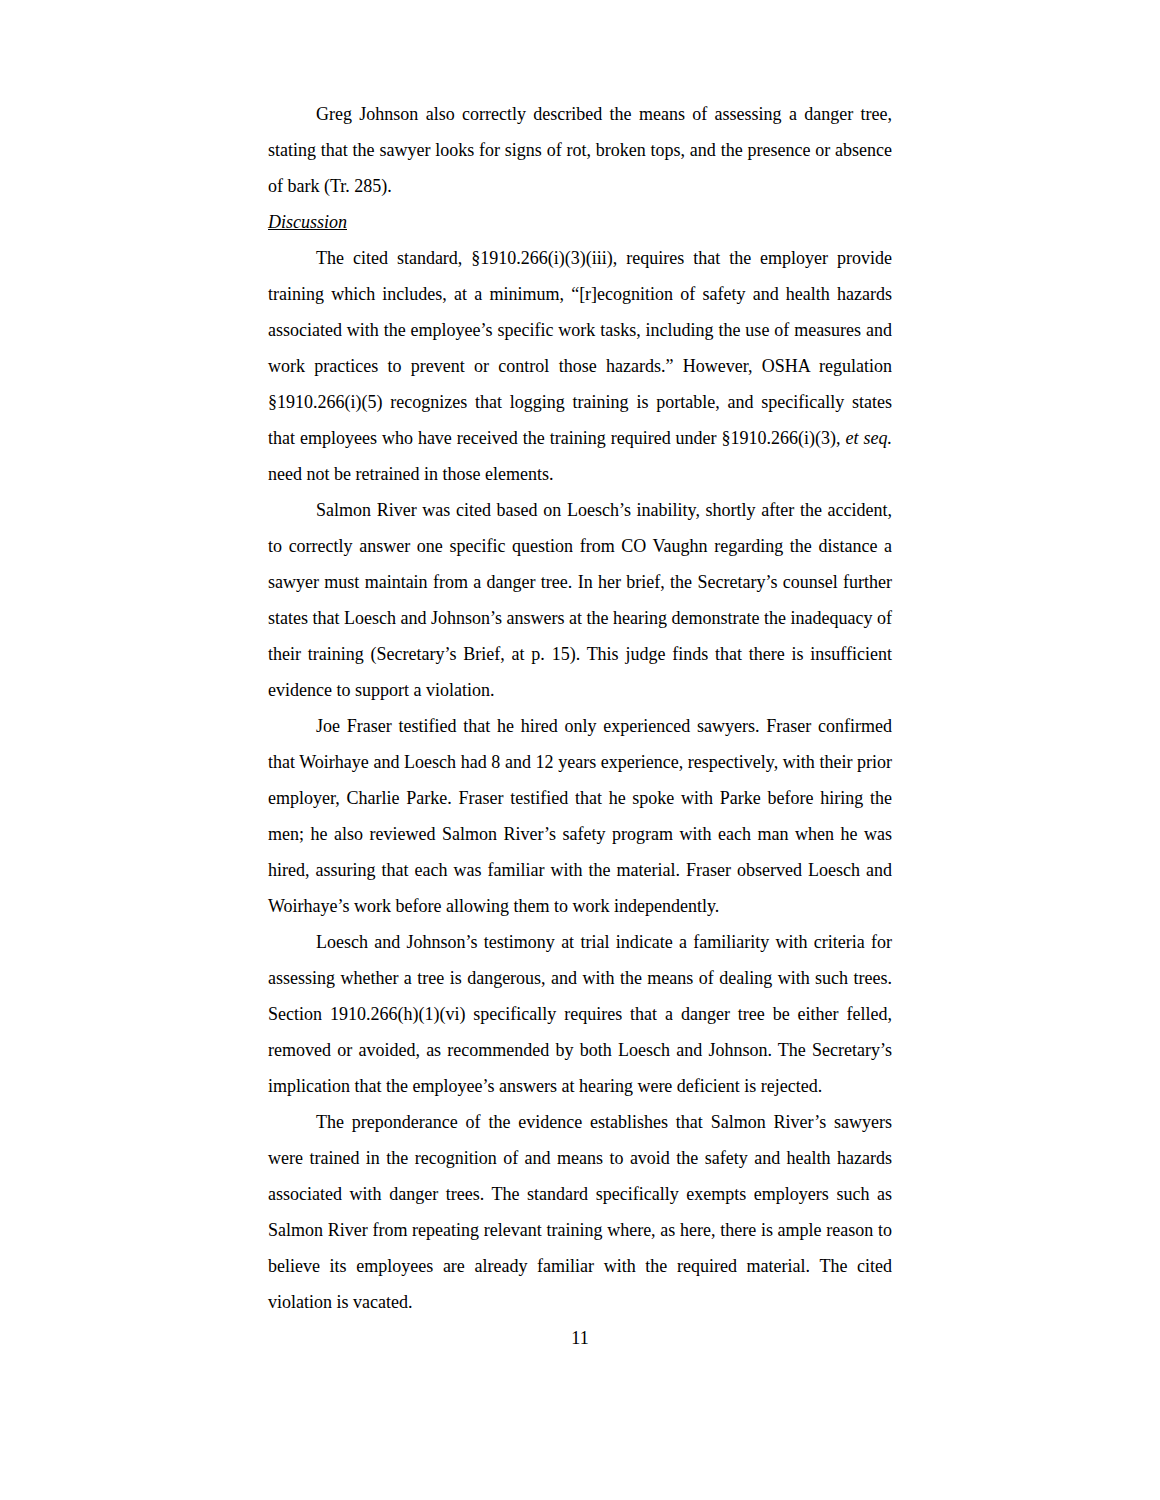Greg Johnson also correctly described the means of assessing a danger tree, stating that the sawyer looks for signs of rot, broken tops, and the presence or absence of bark (Tr. 285).
Discussion
The cited standard, §1910.266(i)(3)(iii), requires that the employer provide training which includes, at a minimum, “[r]ecognition of safety and health hazards associated with the employee’s specific work tasks, including the use of measures and work practices to prevent or control those hazards.” However, OSHA regulation §1910.266(i)(5) recognizes that logging training is portable, and specifically states that employees who have received the training required under §1910.266(i)(3), et seq. need not be retrained in those elements.
Salmon River was cited based on Loesch’s inability, shortly after the accident, to correctly answer one specific question from CO Vaughn regarding the distance a sawyer must maintain from a danger tree. In her brief, the Secretary’s counsel further states that Loesch and Johnson’s answers at the hearing demonstrate the inadequacy of their training (Secretary’s Brief, at p. 15). This judge finds that there is insufficient evidence to support a violation.
Joe Fraser testified that he hired only experienced sawyers. Fraser confirmed that Woirhaye and Loesch had 8 and 12 years experience, respectively, with their prior employer, Charlie Parke. Fraser testified that he spoke with Parke before hiring the men; he also reviewed Salmon River’s safety program with each man when he was hired, assuring that each was familiar with the material. Fraser observed Loesch and Woirhaye’s work before allowing them to work independently.
Loesch and Johnson’s testimony at trial indicate a familiarity with criteria for assessing whether a tree is dangerous, and with the means of dealing with such trees. Section 1910.266(h)(1)(vi) specifically requires that a danger tree be either felled, removed or avoided, as recommended by both Loesch and Johnson. The Secretary’s implication that the employee’s answers at hearing were deficient is rejected.
The preponderance of the evidence establishes that Salmon River’s sawyers were trained in the recognition of and means to avoid the safety and health hazards associated with danger trees. The standard specifically exempts employers such as Salmon River from repeating relevant training where, as here, there is ample reason to believe its employees are already familiar with the required material. The cited violation is vacated.
11